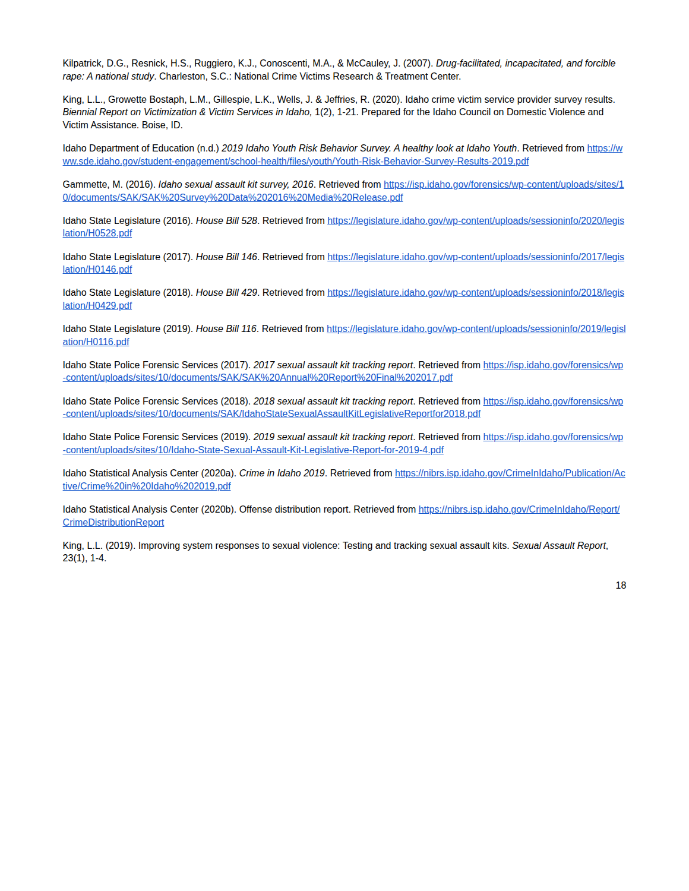Kilpatrick, D.G., Resnick, H.S., Ruggiero, K.J., Conoscenti, M.A., & McCauley, J. (2007). Drug-facilitated, incapacitated, and forcible rape: A national study. Charleston, S.C.: National Crime Victims Research & Treatment Center.
King, L.L., Growette Bostaph, L.M., Gillespie, L.K., Wells, J. & Jeffries, R. (2020). Idaho crime victim service provider survey results. Biennial Report on Victimization & Victim Services in Idaho, 1(2), 1-21. Prepared for the Idaho Council on Domestic Violence and Victim Assistance. Boise, ID.
Idaho Department of Education (n.d.) 2019 Idaho Youth Risk Behavior Survey. A healthy look at Idaho Youth. Retrieved from https://www.sde.idaho.gov/student-engagement/school-health/files/youth/Youth-Risk-Behavior-Survey-Results-2019.pdf
Gammette, M. (2016). Idaho sexual assault kit survey, 2016. Retrieved from https://isp.idaho.gov/forensics/wp-content/uploads/sites/10/documents/SAK/SAK%20Survey%20Data%202016%20Media%20Release.pdf
Idaho State Legislature (2016). House Bill 528. Retrieved from https://legislature.idaho.gov/wp-content/uploads/sessioninfo/2020/legislation/H0528.pdf
Idaho State Legislature (2017). House Bill 146. Retrieved from https://legislature.idaho.gov/wp-content/uploads/sessioninfo/2017/legislation/H0146.pdf
Idaho State Legislature (2018). House Bill 429. Retrieved from https://legislature.idaho.gov/wp-content/uploads/sessioninfo/2018/legislation/H0429.pdf
Idaho State Legislature (2019). House Bill 116. Retrieved from https://legislature.idaho.gov/wp-content/uploads/sessioninfo/2019/legislation/H0116.pdf
Idaho State Police Forensic Services (2017). 2017 sexual assault kit tracking report. Retrieved from https://isp.idaho.gov/forensics/wp-content/uploads/sites/10/documents/SAK/SAK%20Annual%20Report%20Final%202017.pdf
Idaho State Police Forensic Services (2018). 2018 sexual assault kit tracking report. Retrieved from https://isp.idaho.gov/forensics/wp-content/uploads/sites/10/documents/SAK/IdahoStateSexualAssaultKitLegislativeReportfor2018.pdf
Idaho State Police Forensic Services (2019). 2019 sexual assault kit tracking report. Retrieved from https://isp.idaho.gov/forensics/wp-content/uploads/sites/10/Idaho-State-Sexual-Assault-Kit-Legislative-Report-for-2019-4.pdf
Idaho Statistical Analysis Center (2020a). Crime in Idaho 2019. Retrieved from https://nibrs.isp.idaho.gov/CrimeInIdaho/Publication/Active/Crime%20in%20Idaho%202019.pdf
Idaho Statistical Analysis Center (2020b). Offense distribution report. Retrieved from https://nibrs.isp.idaho.gov/CrimeInIdaho/Report/CrimeDistributionReport
King, L.L. (2019). Improving system responses to sexual violence: Testing and tracking sexual assault kits. Sexual Assault Report, 23(1), 1-4.
18